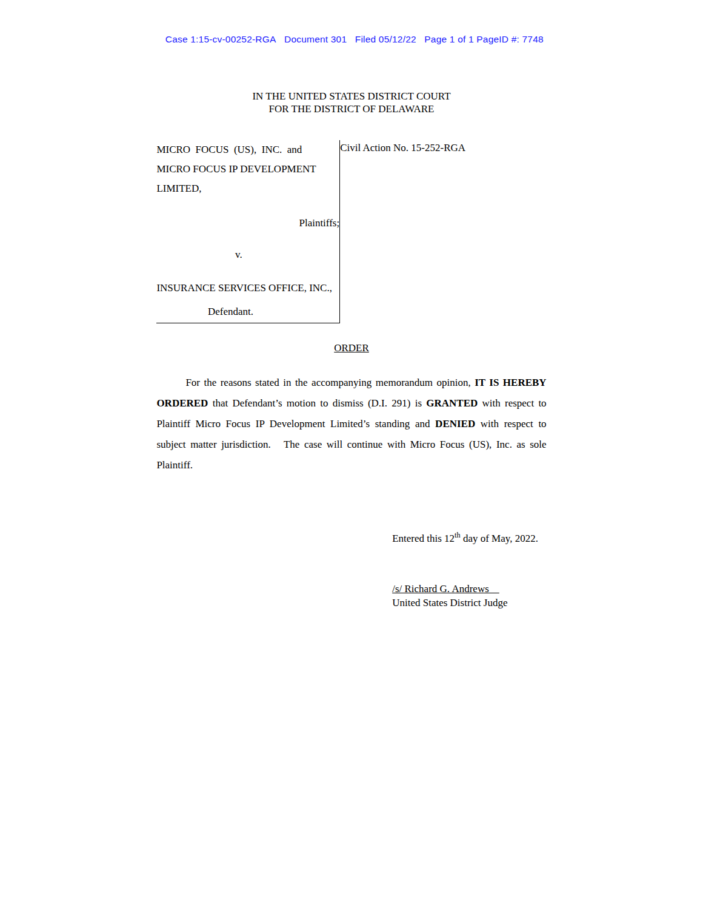Case 1:15-cv-00252-RGA Document 301 Filed 05/12/22 Page 1 of 1 PageID #: 7748
IN THE UNITED STATES DISTRICT COURT
FOR THE DISTRICT OF DELAWARE
| MICRO FOCUS (US), INC. and MICRO FOCUS IP DEVELOPMENT LIMITED, Plaintiffs; v. INSURANCE SERVICES OFFICE, INC., Defendant. | Civil Action No. 15-252-RGA |
ORDER
For the reasons stated in the accompanying memorandum opinion, IT IS HEREBY ORDERED that Defendant’s motion to dismiss (D.I. 291) is GRANTED with respect to Plaintiff Micro Focus IP Development Limited’s standing and DENIED with respect to subject matter jurisdiction. The case will continue with Micro Focus (US), Inc. as sole Plaintiff.
Entered this 12th day of May, 2022.
/s/ Richard G. Andrews
United States District Judge